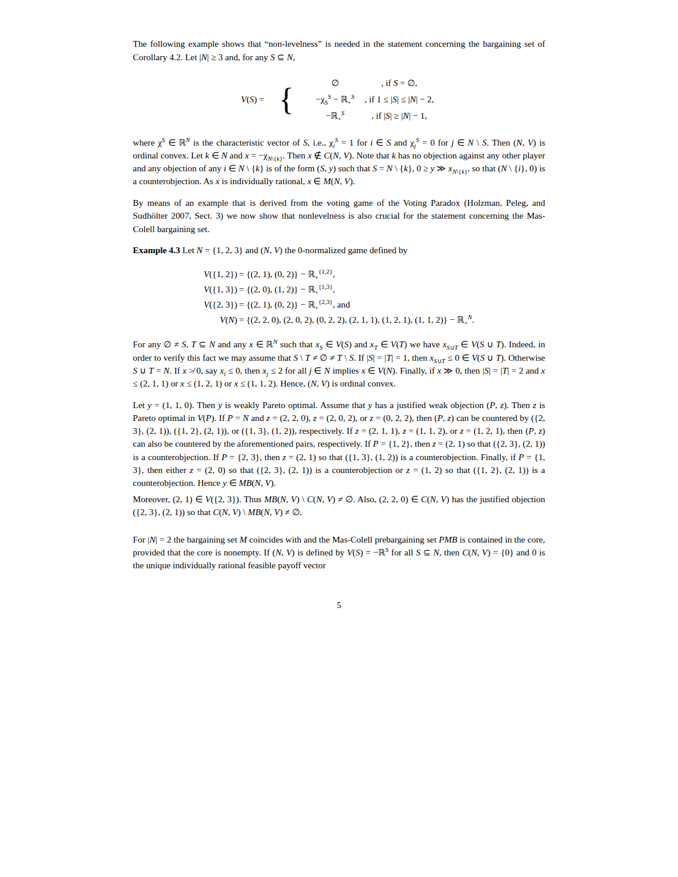The following example shows that “non-levelness” is needed in the statement concerning the bargaining set of Corollary 4.2. Let |N| ≥ 3 and, for any S ⊆ N,
| V ( S ) = | { | / ∅ / , if S = ∅, / / −χ S S − ℝ + S / , if 1 ≤ / S / ≤ / N / − 2, / / − ℝ + S / , if / S / ≥ / N / − 1, / |
where χS ∈ ℝN is the characteristic vector of S, i.e., χiS = 1 for i ∈ S and χjS = 0 for j ∈ N \ S. Then (N, V) is ordinal convex. Let k ∈ N and x = −χN\{k}. Then x ∉ C(N, V). Note that k has no objection against any other player and any objection of any i ∈ N \ {k} is of the form (S, y) such that S = N \ {k}, 0 ≥ y ≫ xN\{k}, so that (N \ {i}, 0) is a counterobjection. As x is individually rational, x ∈ M(N, V).
By means of an example that is derived from the voting game of the Voting Paradox (Holzman, Peleg, and Sudhölter 2007, Sect. 3) we now show that nonlevelness is also crucial for the statement concerning the Mas-Colell bargaining set.
Example 4.3 Let N = {1, 2, 3} and (N, V) the 0-normalized game defined by
| V ({1, 2}) | = {(2, 1), (0, 2)} − ℝ + {1,2} , |
| V ({1, 3}) | = {(2, 0), (1, 2)} − ℝ + {1,3} , |
| V ({2, 3}) | = {(2, 1), (0, 2)} − ℝ + {2,3} , and |
| V ( N ) | = {(2, 2, 0), (2, 0, 2), (0, 2, 2), (2, 1, 1), (1, 2, 1), (1, 1, 2)} − ℝ + N . |
For any ∅ ≠ S, T ⊆ N and any x ∈ ℝN such that xS ∈ V(S) and xT ∈ V(T) we have xS∪T ∈ V(S ∪ T). Indeed, in order to verify this fact we may assume that S \ T ≠ ∅ ≠ T \ S. If |S| = |T| = 1, then xS∪T ≤ 0 ∈ V(S ∪ T). Otherwise S ∪ T = N. If x ≯ 0, say xi ≤ 0, then xj ≤ 2 for all j ∈ N implies x ∈ V(N). Finally, if x ≫ 0, then |S| = |T| = 2 and x ≤ (2, 1, 1) or x ≤ (1, 2, 1) or x ≤ (1, 1, 2). Hence, (N, V) is ordinal convex.
Let y = (1, 1, 0). Then y is weakly Pareto optimal. Assume that y has a justified weak objection (P, z). Then z is Pareto optimal in V(P). If P = N and z = (2, 2, 0), z = (2, 0, 2), or z = (0, 2, 2), then (P, z) can be countered by ({2, 3}, (2, 1)), ({1, 2}, (2, 1)), or ({1, 3}, (1, 2)), respectively. If z = (2, 1, 1), z = (1, 1, 2), or z = (1, 2, 1), then (P, z) can also be countered by the aforementioned pairs, respectively. If P = {1, 2}, then z = (2, 1) so that ({2, 3}, (2, 1)) is a counterobjection. If P = {2, 3}, then z = (2, 1) so that ({1, 3}, (1, 2)) is a counterobjection. Finally, if P = {1, 3}, then either z = (2, 0) so that ({2, 3}, (2, 1)) is a counterobjection or z = (1, 2) so that ({1, 2}, (2, 1)) is a counterobjection. Hence y ∈ MB(N, V).
Moreover, (2, 1) ∈ V({2, 3}). Thus MB(N, V) \ C(N, V) ≠ ∅. Also, (2, 2, 0) ∈ C(N, V) has the justified objection ({2, 3}, (2, 1)) so that C(N, V) \ MB(N, V) ≠ ∅.
For |N| = 2 the bargaining set M coincides with and the Mas-Colell prebargaining set PMB is contained in the core, provided that the core is nonempty. If (N, V) is defined by V(S) = −ℝS for all S ⊆ N, then C(N, V) = {0} and 0 is the unique individually rational feasible payoff vector
5